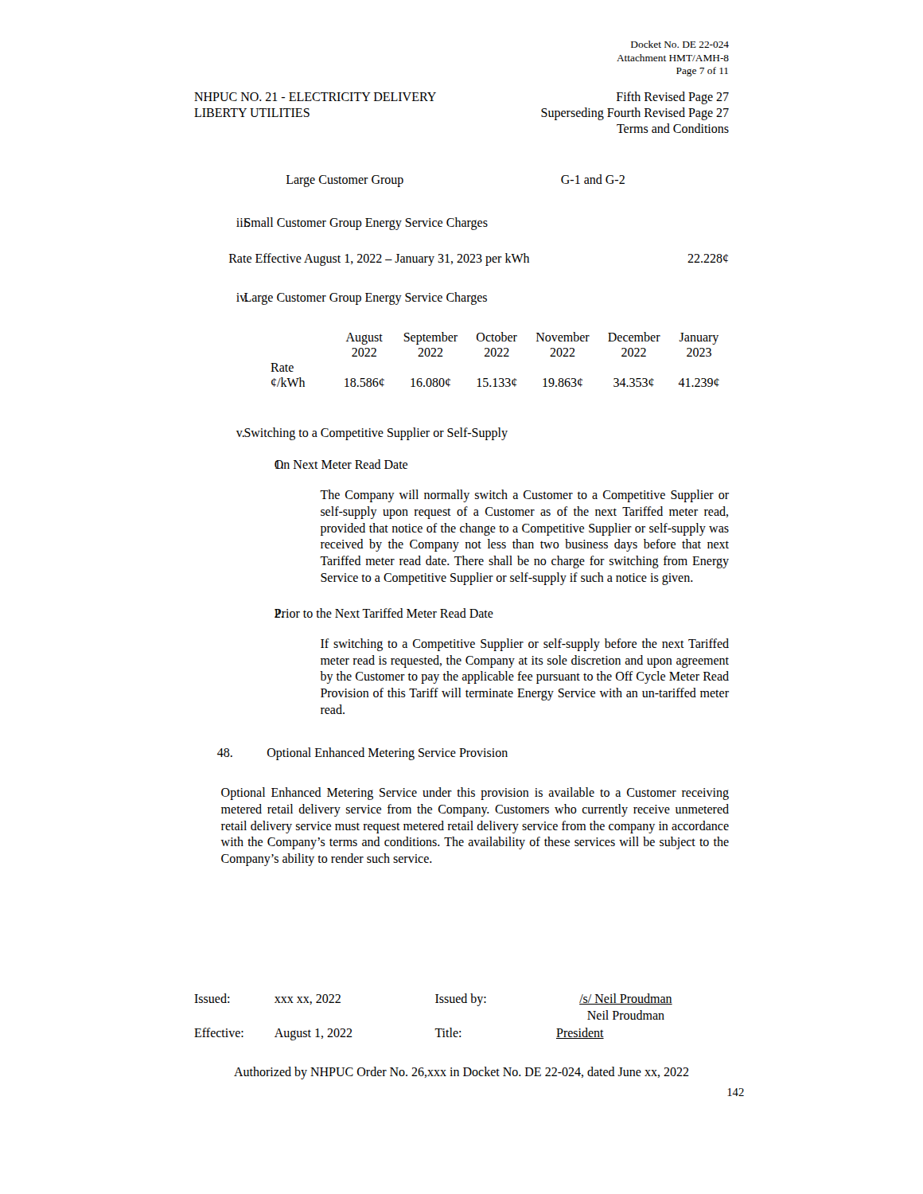Docket No. DE 22-024
Attachment HMT/AMH-8
Page 7 of 11
NHPUC NO. 21 - ELECTRICITY DELIVERY
LIBERTY UTILITIES
Fifth Revised Page 27
Superseding Fourth Revised Page 27
Terms and Conditions
Large Customer Group G-1 and G-2
iii.
Small Customer Group Energy Service Charges
Rate Effective August 1, 2022 – January 31, 2023 per kWh
22.228¢
iv.
Large Customer Group Energy Service Charges
| | August | September | October | November | December | January |
| | 2022 | 2022 | 2022 | 2022 | 2022 | 2023 |
| Rate ¢/kWh | 18.586¢ | 16.080¢ | 15.133¢ | 19.863¢ | 34.353¢ | 41.239¢ |
v.
Switching to a Competitive Supplier or Self-Supply
1.
On Next Meter Read Date
The Company will normally switch a Customer to a Competitive Supplier or self-supply upon request of a Customer as of the next Tariffed meter read, provided that notice of the change to a Competitive Supplier or self-supply was received by the Company not less than two business days before that next Tariffed meter read date. There shall be no charge for switching from Energy Service to a Competitive Supplier or self-supply if such a notice is given.
2.
Prior to the Next Tariffed Meter Read Date
If switching to a Competitive Supplier or self-supply before the next Tariffed meter read is requested, the Company at its sole discretion and upon agreement by the Customer to pay the applicable fee pursuant to the Off Cycle Meter Read Provision of this Tariff will terminate Energy Service with an un-tariffed meter read.
48.
Optional Enhanced Metering Service Provision
Optional Enhanced Metering Service under this provision is available to a Customer receiving metered retail delivery service from the Company. Customers who currently receive unmetered retail delivery service must request metered retail delivery service from the company in accordance with the Company’s terms and conditions. The availability of these services will be subject to the Company’s ability to render such service.
| Issued: | xxx xx, 2022 | Issued by: | /s/ Neil Proudman |
| | | | Neil Proudman |
| Effective: | August 1, 2022 | Title: | President |
Authorized by NHPUC Order No. 26,xxx in Docket No. DE 22-024, dated June xx, 2022
142